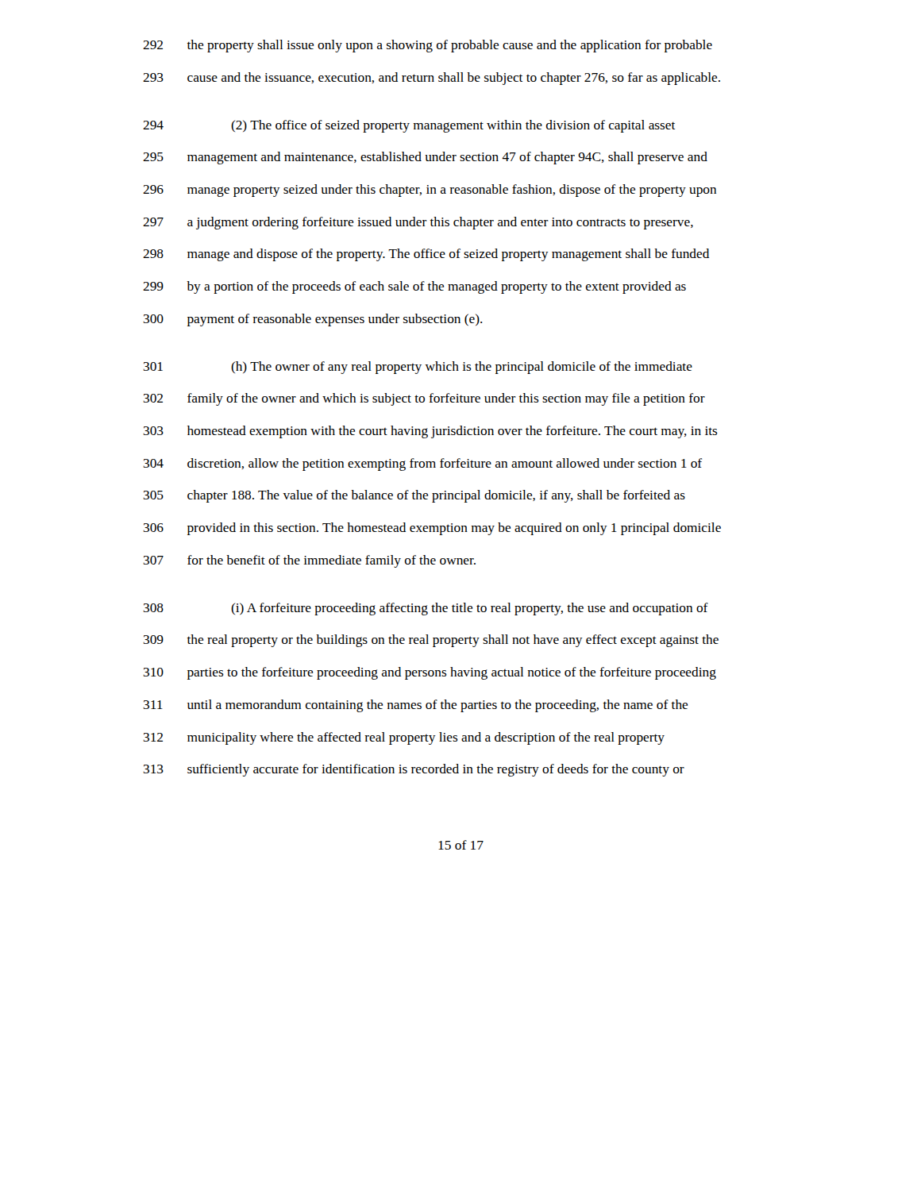292 the property shall issue only upon a showing of probable cause and the application for probable
293 cause and the issuance, execution, and return shall be subject to chapter 276, so far as applicable.
294 (2) The office of seized property management within the division of capital asset
295 management and maintenance, established under section 47 of chapter 94C, shall preserve and
296 manage property seized under this chapter, in a reasonable fashion, dispose of the property upon
297 a judgment ordering forfeiture issued under this chapter and enter into contracts to preserve,
298 manage and dispose of the property. The office of seized property management shall be funded
299 by a portion of the proceeds of each sale of the managed property to the extent provided as
300 payment of reasonable expenses under subsection (e).
301 (h) The owner of any real property which is the principal domicile of the immediate
302 family of the owner and which is subject to forfeiture under this section may file a petition for
303 homestead exemption with the court having jurisdiction over the forfeiture. The court may, in its
304 discretion, allow the petition exempting from forfeiture an amount allowed under section 1 of
305 chapter 188. The value of the balance of the principal domicile, if any, shall be forfeited as
306 provided in this section. The homestead exemption may be acquired on only 1 principal domicile
307 for the benefit of the immediate family of the owner.
308 (i) A forfeiture proceeding affecting the title to real property, the use and occupation of
309 the real property or the buildings on the real property shall not have any effect except against the
310 parties to the forfeiture proceeding and persons having actual notice of the forfeiture proceeding
311 until a memorandum containing the names of the parties to the proceeding, the name of the
312 municipality where the affected real property lies and a description of the real property
313 sufficiently accurate for identification is recorded in the registry of deeds for the county or
15 of 17